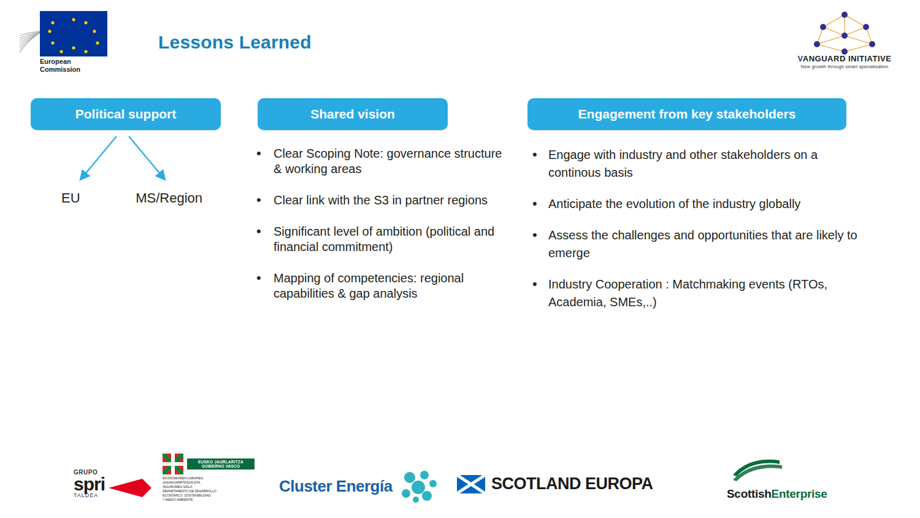European
Commission
Lessons Learned
VANGUARD INITIATIVE
New growth through smart specialisation
Political support
EU MS/Region
Shared vision
Clear Scoping Note: governance structure & working areas
Clear link with the S3 in partner regions
Significant level of ambition (political and financial commitment)
Mapping of competencies: regional capabilities & gap analysis
Engagement from key stakeholders
Engage with industry and other stakeholders on a continous basis
Anticipate the evolution of the industry globally
Assess the challenges and opportunities that are likely to emerge
Industry Cooperation : Matchmaking events (RTOs, Academia, SMEs,..)
GRUPO
spri
TALDEA
EUSKO JAURLARITZA
GOBIERNO VASCO
EKONOMIAREN GARAPEN,
JASANGARRITASUN ETA
INGURUMEN SAILA
DEPARTAMENTO DE DESARROLLO
ECONÓMICO, SOSTENIBILIDAD
Y MEDIO AMBIENTE
Cluster Energía
SCOTLAND EUROPA
ScottishEnterprise